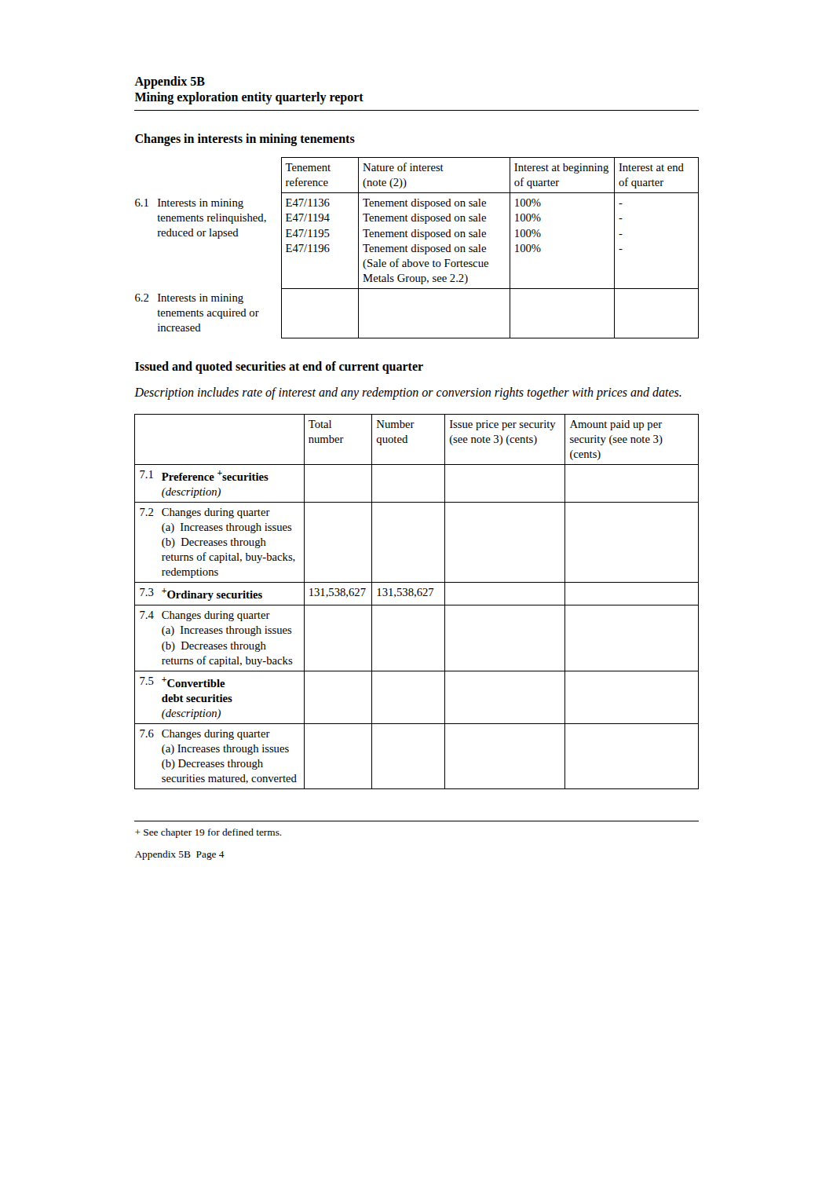Appendix 5B
Mining exploration entity quarterly report
Changes in interests in mining tenements
| | | Tenement reference | Nature of interest (note (2)) | Interest at beginning of quarter | Interest at end of quarter |
| 6.1 | Interests in mining tenements relinquished, reduced or lapsed | E47/1136 E47/1194 E47/1195 E47/1196 | Tenement disposed on sale Tenement disposed on sale Tenement disposed on sale Tenement disposed on sale (Sale of above to Fortescue Metals Group, see 2.2) | 100% 100% 100% 100% | - - - - |
| 6.2 | Interests in mining tenements acquired or increased | | | | |
Issued and quoted securities at end of current quarter
Description includes rate of interest and any redemption or conversion rights together with prices and dates.
| | | Total number | Number quoted | Issue price per security (see note 3) (cents) | Amount paid up per security (see note 3) (cents) |
| 7.1 | Preference + securities (description) | | | | |
| 7.2 | Changes during quarter (a) Increases through issues (b) Decreases through returns of capital, buy-backs, redemptions | | | | |
| 7.3 | + Ordinary securities | 131,538,627 | 131,538,627 | | |
| 7.4 | Changes during quarter (a) Increases through issues (b) Decreases through returns of capital, buy-backs | | | | |
| 7.5 | + Convertible debt securities (description) | | | | |
| 7.6 | Changes during quarter (a) Increases through issues (b) Decreases through securities matured, converted | | | | |
+ See chapter 19 for defined terms.
Appendix 5B Page 4